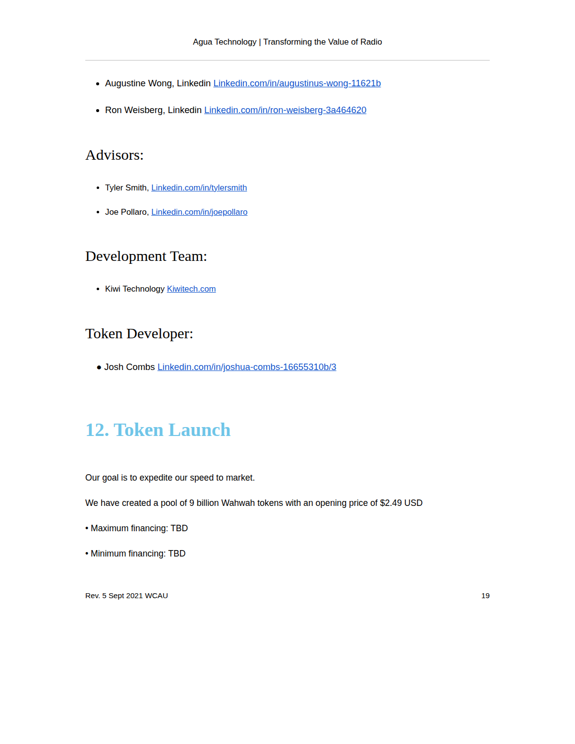Agua Technology | Transforming the Value of Radio
Augustine Wong, Linkedin Linkedin.com/in/augustinus-wong-11621b
Ron Weisberg, Linkedin Linkedin.com/in/ron-weisberg-3a464620
Advisors:
Tyler Smith, Linkedin.com/in/tylersmith
Joe Pollaro, Linkedin.com/in/joepollaro
Development Team:
Kiwi Technology Kiwitech.com
Token Developer:
● Josh Combs Linkedin.com/in/joshua-combs-16655310b/3
12. Token Launch
Our goal is to expedite our speed to market.
We have created a pool of 9 billion Wahwah tokens with an opening price of $2.49 USD
• Maximum financing: TBD
• Minimum financing: TBD
Rev. 5 Sept 2021 WCAU 19